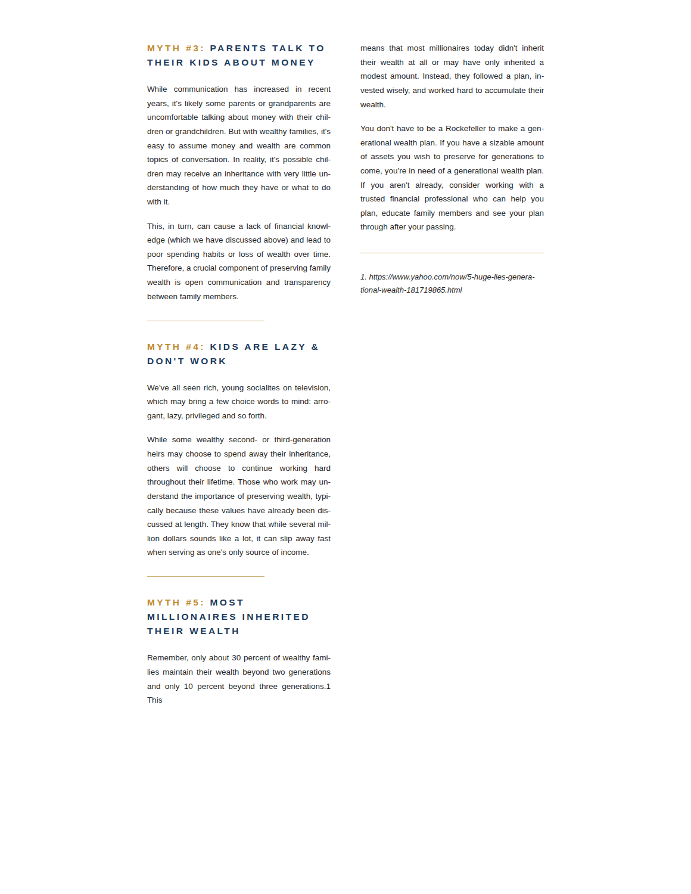Myth #3: Parents talk to their kids about money
While communication has increased in recent years, it's likely some parents or grandparents are uncomfortable talking about money with their children or grandchildren. But with wealthy families, it's easy to assume money and wealth are common topics of conversation. In reality, it's possible children may receive an inheritance with very little understanding of how much they have or what to do with it.
This, in turn, can cause a lack of financial knowledge (which we have discussed above) and lead to poor spending habits or loss of wealth over time. Therefore, a crucial component of preserving family wealth is open communication and transparency between family members.
Myth #4: Kids are lazy & don't work
We've all seen rich, young socialites on television, which may bring a few choice words to mind: arrogant, lazy, privileged and so forth.
While some wealthy second- or third-generation heirs may choose to spend away their inheritance, others will choose to continue working hard throughout their lifetime. Those who work may understand the importance of preserving wealth, typically because these values have already been discussed at length. They know that while several million dollars sounds like a lot, it can slip away fast when serving as one's only source of income.
Myth #5: Most millionaires inherited their wealth
Remember, only about 30 percent of wealthy families maintain their wealth beyond two generations and only 10 percent beyond three generations.1 This
means that most millionaires today didn't inherit their wealth at all or may have only inherited a modest amount. Instead, they followed a plan, invested wisely, and worked hard to accumulate their wealth.
You don't have to be a Rockefeller to make a generational wealth plan. If you have a sizable amount of assets you wish to preserve for generations to come, you're in need of a generational wealth plan. If you aren't already, consider working with a trusted financial professional who can help you plan, educate family members and see your plan through after your passing.
1. https://www.yahoo.com/now/5-huge-lies-generational-wealth-181719865.html